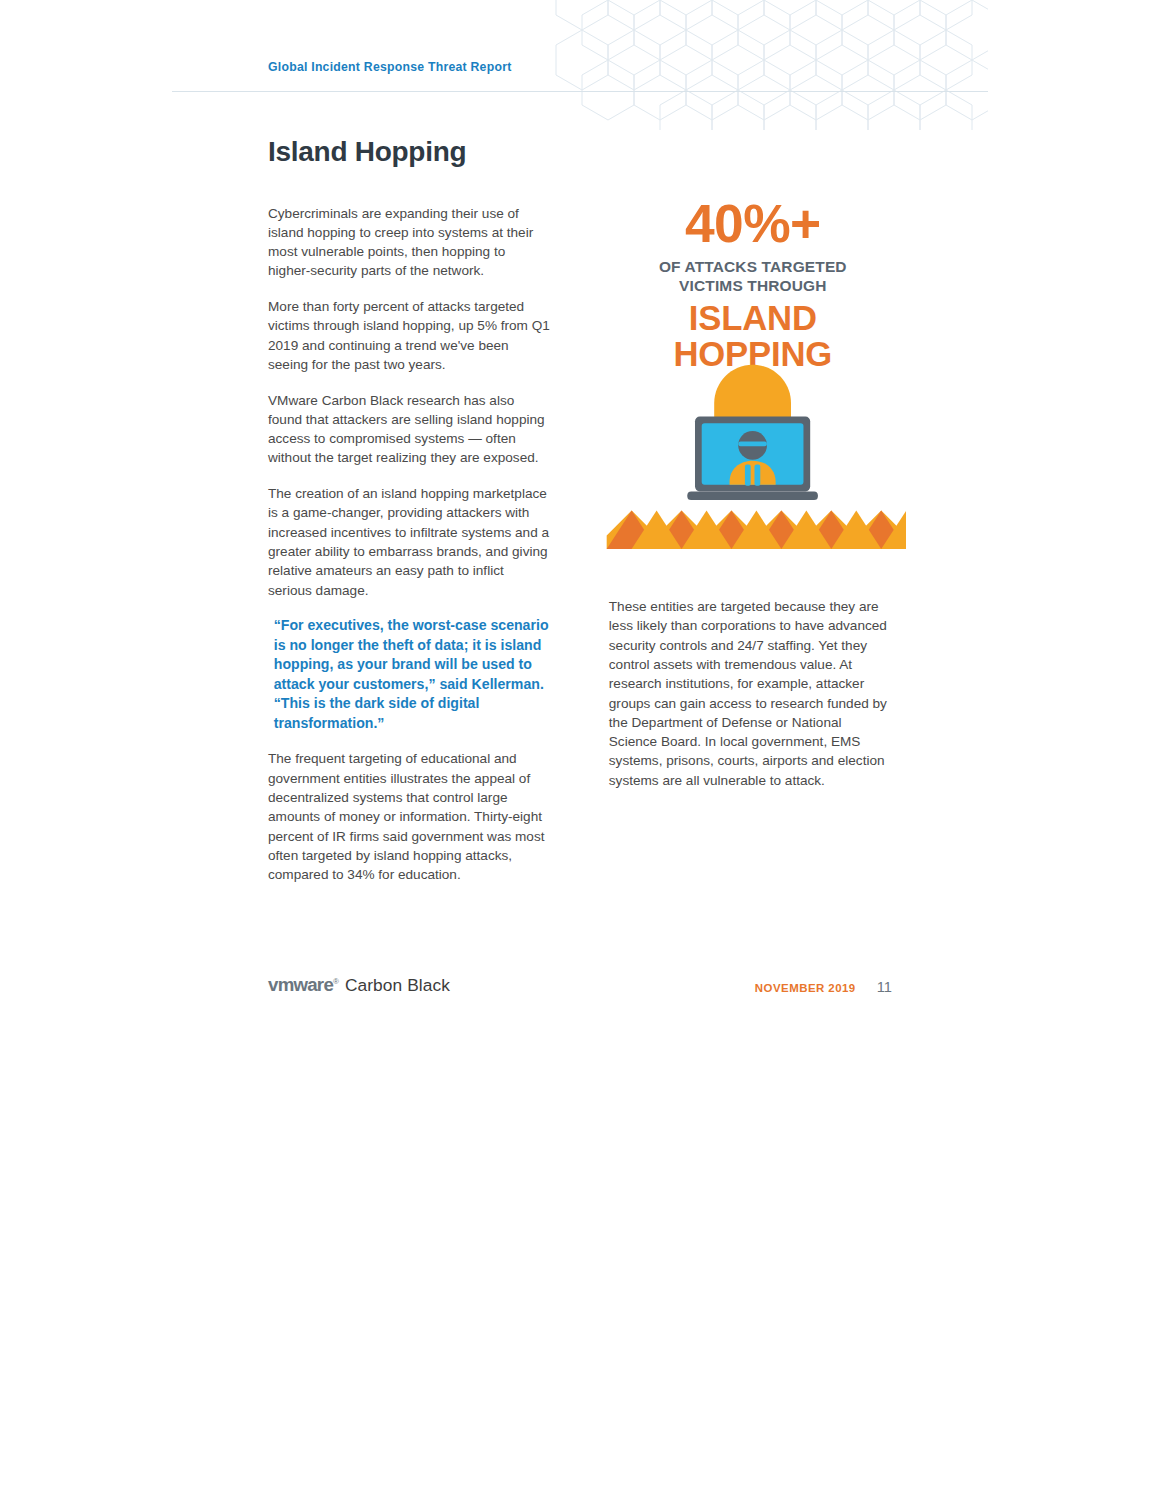Global Incident Response Threat Report
Island Hopping
Cybercriminals are expanding their use of island hopping to creep into systems at their most vulnerable points, then hopping to higher-security parts of the network.
More than forty percent of attacks targeted victims through island hopping, up 5% from Q1 2019 and continuing a trend we've been seeing for the past two years.
VMware Carbon Black research has also found that attackers are selling island hopping access to compromised systems — often without the target realizing they are exposed.
The creation of an island hopping marketplace is a game-changer, providing attackers with increased incentives to infiltrate systems and a greater ability to embarrass brands, and giving relative amateurs an easy path to inflict serious damage.
“For executives, the worst-case scenario is no longer the theft of data; it is island hopping, as your brand will be used to attack your customers,” said Kellerman. “This is the dark side of digital transformation.”
The frequent targeting of educational and government entities illustrates the appeal of decentralized systems that control large amounts of money or information. Thirty-eight percent of IR firms said government was most often targeted by island hopping attacks, compared to 34% for education.
40%+
OF ATTACKS TARGETED
VICTIMS THROUGH
ISLAND
HOPPING
These entities are targeted because they are less likely than corporations to have advanced security controls and 24/7 staffing. Yet they control assets with tremendous value. At research institutions, for example, attacker groups can gain access to research funded by the Department of Defense or National Science Board. In local government, EMS systems, prisons, courts, airports and election systems are all vulnerable to attack.
vmware® Carbon Black
NOVEMBER 2019 11